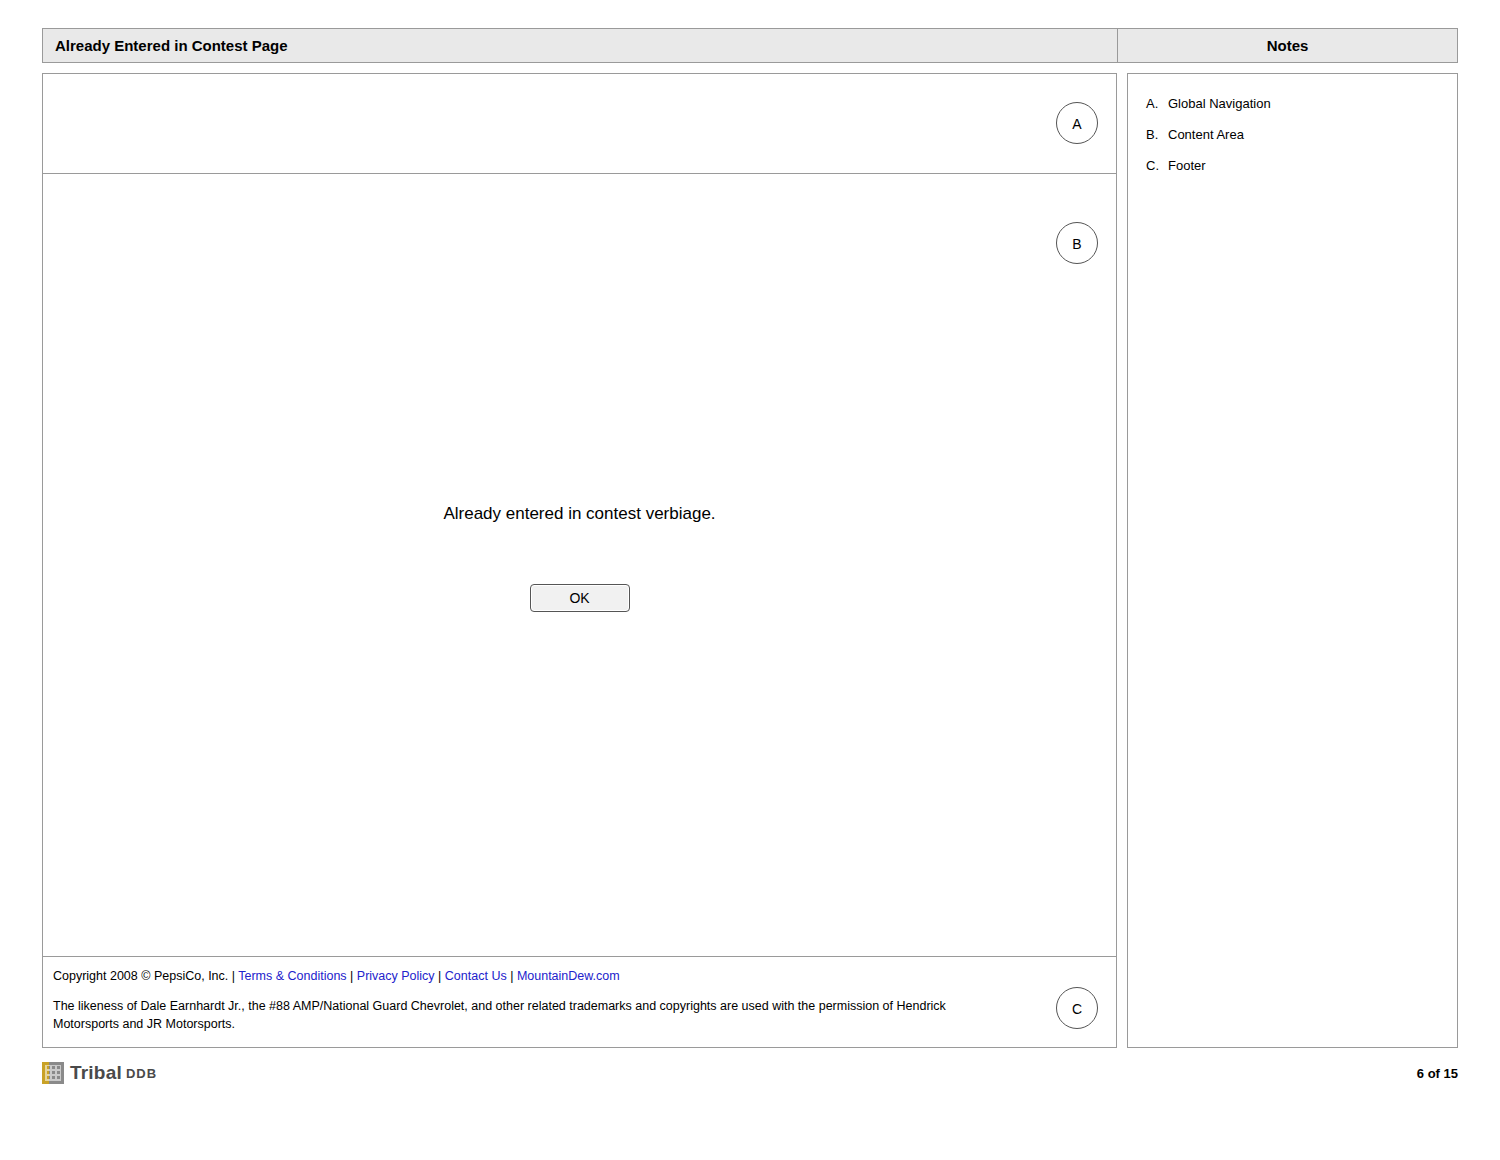Already Entered in Contest Page
Notes
Already entered in contest verbiage.
OK
Copyright 2008 © PepsiCo, Inc. | Terms & Conditions | Privacy Policy | Contact Us | MountainDew.com
The likeness of Dale Earnhardt Jr., the #88 AMP/National Guard Chevrolet, and other related trademarks and copyrights are used with the permission of Hendrick Motorsports and JR Motorsports.
A B C
A. Global Navigation
B. Content Area
C. Footer
TribalDDB
6 of 15